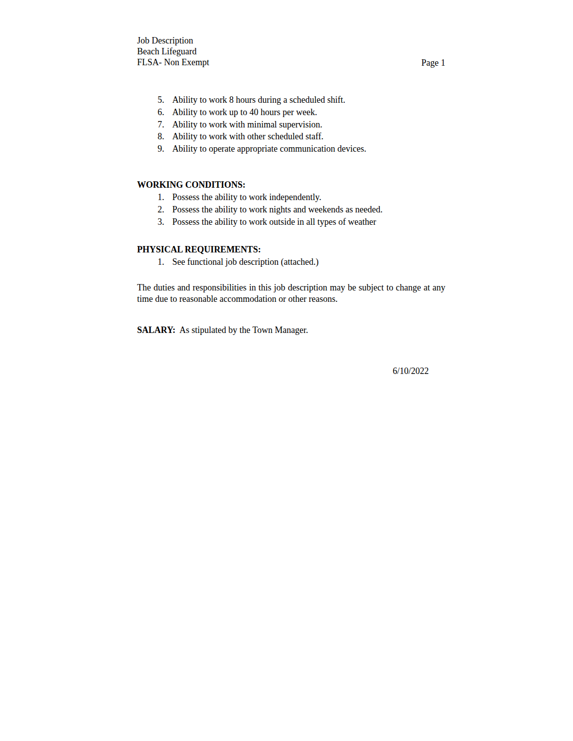Job Description
Beach Lifeguard
FLSA- Non Exempt
Page 1
Ability to work 8 hours during a scheduled shift.
Ability to work up to 40 hours per week.
Ability to work with minimal supervision.
Ability to work with other scheduled staff.
Ability to operate appropriate communication devices.
WORKING CONDITIONS:
Possess the ability to work independently.
Possess the ability to work nights and weekends as needed.
Possess the ability to work outside in all types of weather
PHYSICAL REQUIREMENTS:
See functional job description (attached.)
The duties and responsibilities in this job description may be subject to change at any time due to reasonable accommodation or other reasons.
SALARY: As stipulated by the Town Manager.
6/10/2022